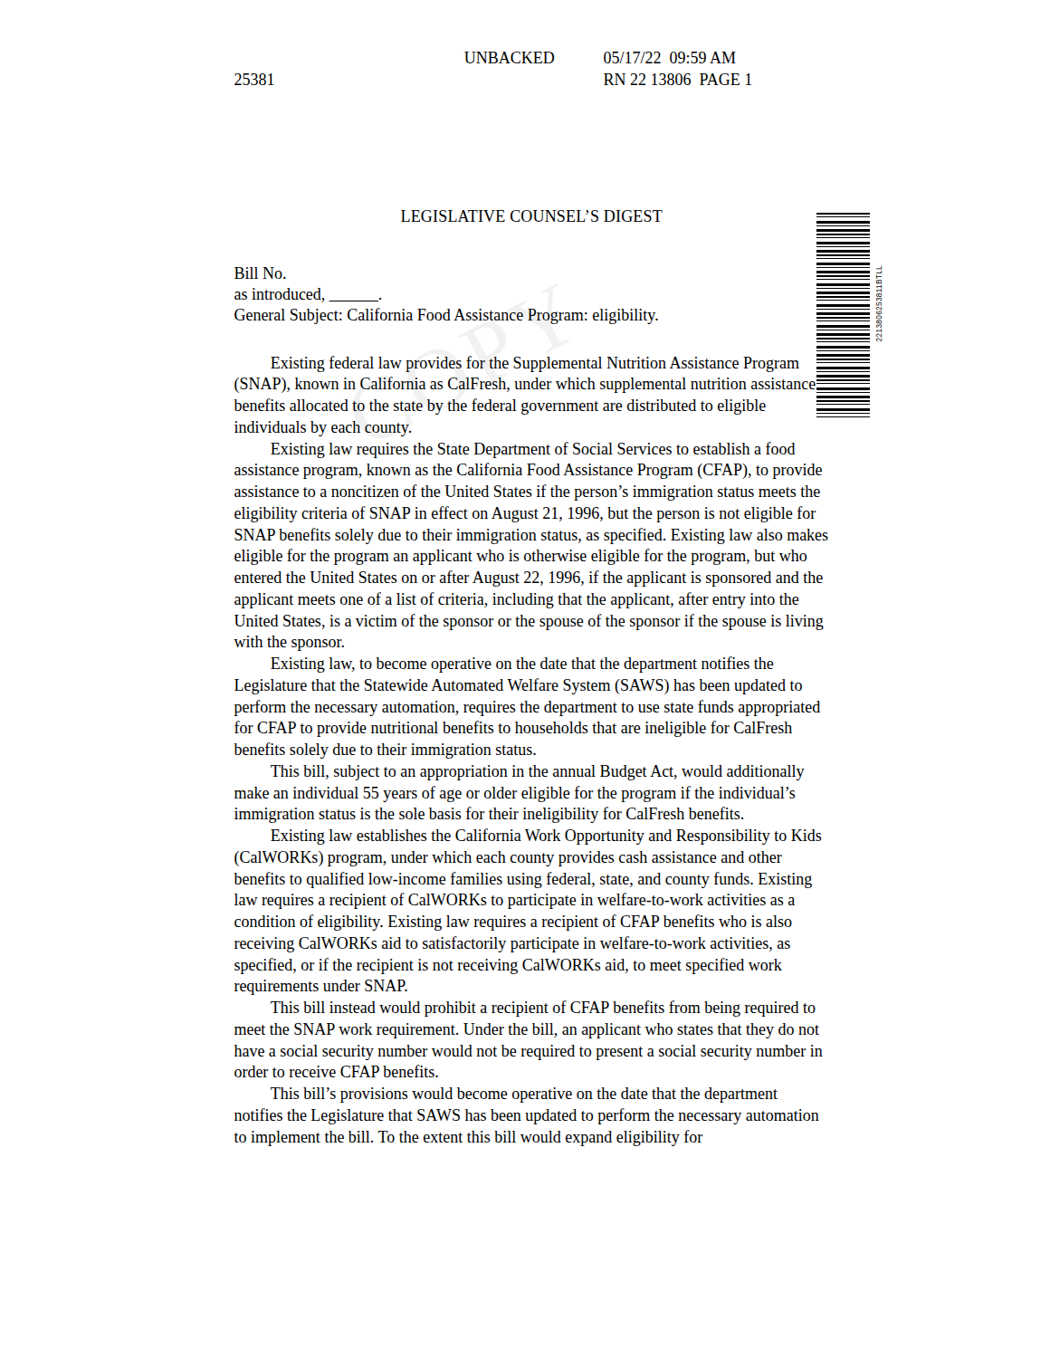COPY
2213806253811BTLL
UNBACKED
05/17/22 09:59 AM
25381
RN 22 13806 PAGE 1
LEGISLATIVE COUNSEL’S DIGEST
Bill No.
as introduced, ______.
General Subject: California Food Assistance Program: eligibility.
Existing federal law provides for the Supplemental Nutrition Assistance Program (SNAP), known in California as CalFresh, under which supplemental nutrition assistance benefits allocated to the state by the federal government are distributed to eligible individuals by each county.
Existing law requires the State Department of Social Services to establish a food assistance program, known as the California Food Assistance Program (CFAP), to provide assistance to a noncitizen of the United States if the person’s immigration status meets the eligibility criteria of SNAP in effect on August 21, 1996, but the person is not eligible for SNAP benefits solely due to their immigration status, as specified. Existing law also makes eligible for the program an applicant who is otherwise eligible for the program, but who entered the United States on or after August 22, 1996, if the applicant is sponsored and the applicant meets one of a list of criteria, including that the applicant, after entry into the United States, is a victim of the sponsor or the spouse of the sponsor if the spouse is living with the sponsor.
Existing law, to become operative on the date that the department notifies the Legislature that the Statewide Automated Welfare System (SAWS) has been updated to perform the necessary automation, requires the department to use state funds appropriated for CFAP to provide nutritional benefits to households that are ineligible for CalFresh benefits solely due to their immigration status.
This bill, subject to an appropriation in the annual Budget Act, would additionally make an individual 55 years of age or older eligible for the program if the individual’s immigration status is the sole basis for their ineligibility for CalFresh benefits.
Existing law establishes the California Work Opportunity and Responsibility to Kids (CalWORKs) program, under which each county provides cash assistance and other benefits to qualified low-income families using federal, state, and county funds. Existing law requires a recipient of CalWORKs to participate in welfare-to-work activities as a condition of eligibility. Existing law requires a recipient of CFAP benefits who is also receiving CalWORKs aid to satisfactorily participate in welfare-to-work activities, as specified, or if the recipient is not receiving CalWORKs aid, to meet specified work requirements under SNAP.
This bill instead would prohibit a recipient of CFAP benefits from being required to meet the SNAP work requirement. Under the bill, an applicant who states that they do not have a social security number would not be required to present a social security number in order to receive CFAP benefits.
This bill’s provisions would become operative on the date that the department notifies the Legislature that SAWS has been updated to perform the necessary automation to implement the bill. To the extent this bill would expand eligibility for